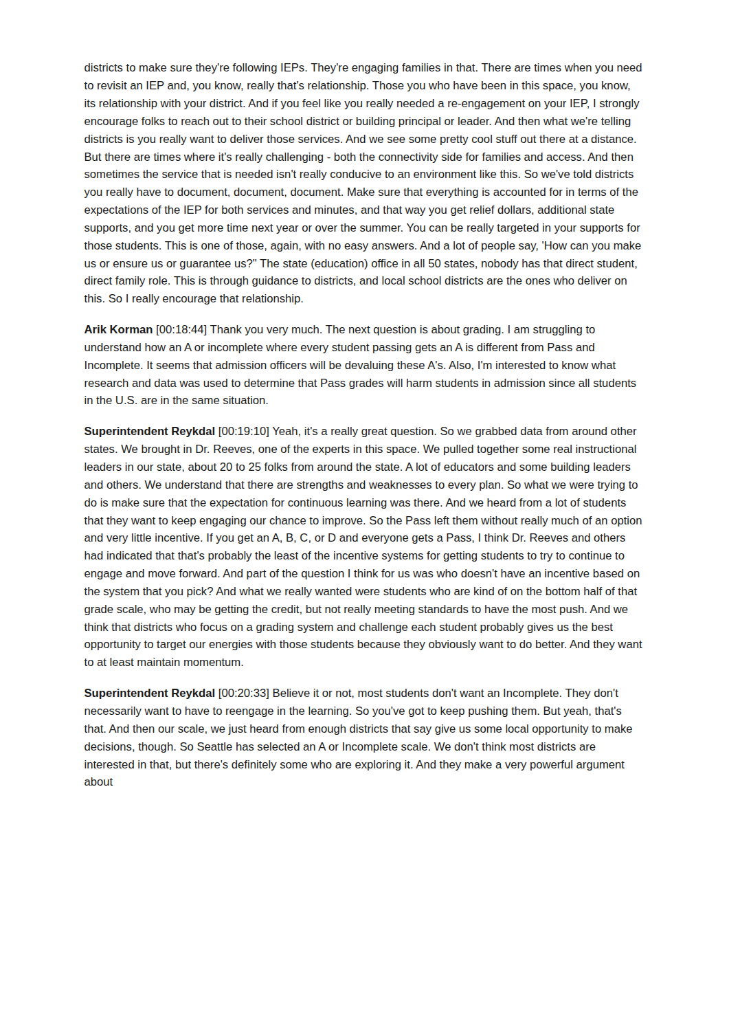districts to make sure they're following IEPs. They're engaging families in that. There are times when you need to revisit an IEP and, you know, really that's relationship. Those you who have been in this space, you know, its relationship with your district. And if you feel like you really needed a re-engagement on your IEP, I strongly encourage folks to reach out to their school district or building principal or leader. And then what we're telling districts is you really want to deliver those services. And we see some pretty cool stuff out there at a distance. But there are times where it's really challenging - both the connectivity side for families and access. And then sometimes the service that is needed isn't really conducive to an environment like this. So we've told districts you really have to document, document, document. Make sure that everything is accounted for in terms of the expectations of the IEP for both services and minutes, and that way you get relief dollars, additional state supports, and you get more time next year or over the summer. You can be really targeted in your supports for those students. This is one of those, again, with no easy answers. And a lot of people say, 'How can you make us or ensure us or guarantee us?" The state (education) office in all 50 states, nobody has that direct student, direct family role. This is through guidance to districts, and local school districts are the ones who deliver on this. So I really encourage that relationship.
Arik Korman [00:18:44] Thank you very much. The next question is about grading. I am struggling to understand how an A or incomplete where every student passing gets an A is different from Pass and Incomplete. It seems that admission officers will be devaluing these A's. Also, I'm interested to know what research and data was used to determine that Pass grades will harm students in admission since all students in the U.S. are in the same situation.
Superintendent Reykdal [00:19:10] Yeah, it's a really great question. So we grabbed data from around other states. We brought in Dr. Reeves, one of the experts in this space. We pulled together some real instructional leaders in our state, about 20 to 25 folks from around the state. A lot of educators and some building leaders and others. We understand that there are strengths and weaknesses to every plan. So what we were trying to do is make sure that the expectation for continuous learning was there. And we heard from a lot of students that they want to keep engaging our chance to improve. So the Pass left them without really much of an option and very little incentive. If you get an A, B, C, or D and everyone gets a Pass, I think Dr. Reeves and others had indicated that that's probably the least of the incentive systems for getting students to try to continue to engage and move forward. And part of the question I think for us was who doesn't have an incentive based on the system that you pick? And what we really wanted were students who are kind of on the bottom half of that grade scale, who may be getting the credit, but not really meeting standards to have the most push. And we think that districts who focus on a grading system and challenge each student probably gives us the best opportunity to target our energies with those students because they obviously want to do better. And they want to at least maintain momentum.
Superintendent Reykdal [00:20:33] Believe it or not, most students don't want an Incomplete. They don't necessarily want to have to reengage in the learning. So you've got to keep pushing them. But yeah, that's that. And then our scale, we just heard from enough districts that say give us some local opportunity to make decisions, though. So Seattle has selected an A or Incomplete scale. We don't think most districts are interested in that, but there's definitely some who are exploring it. And they make a very powerful argument about